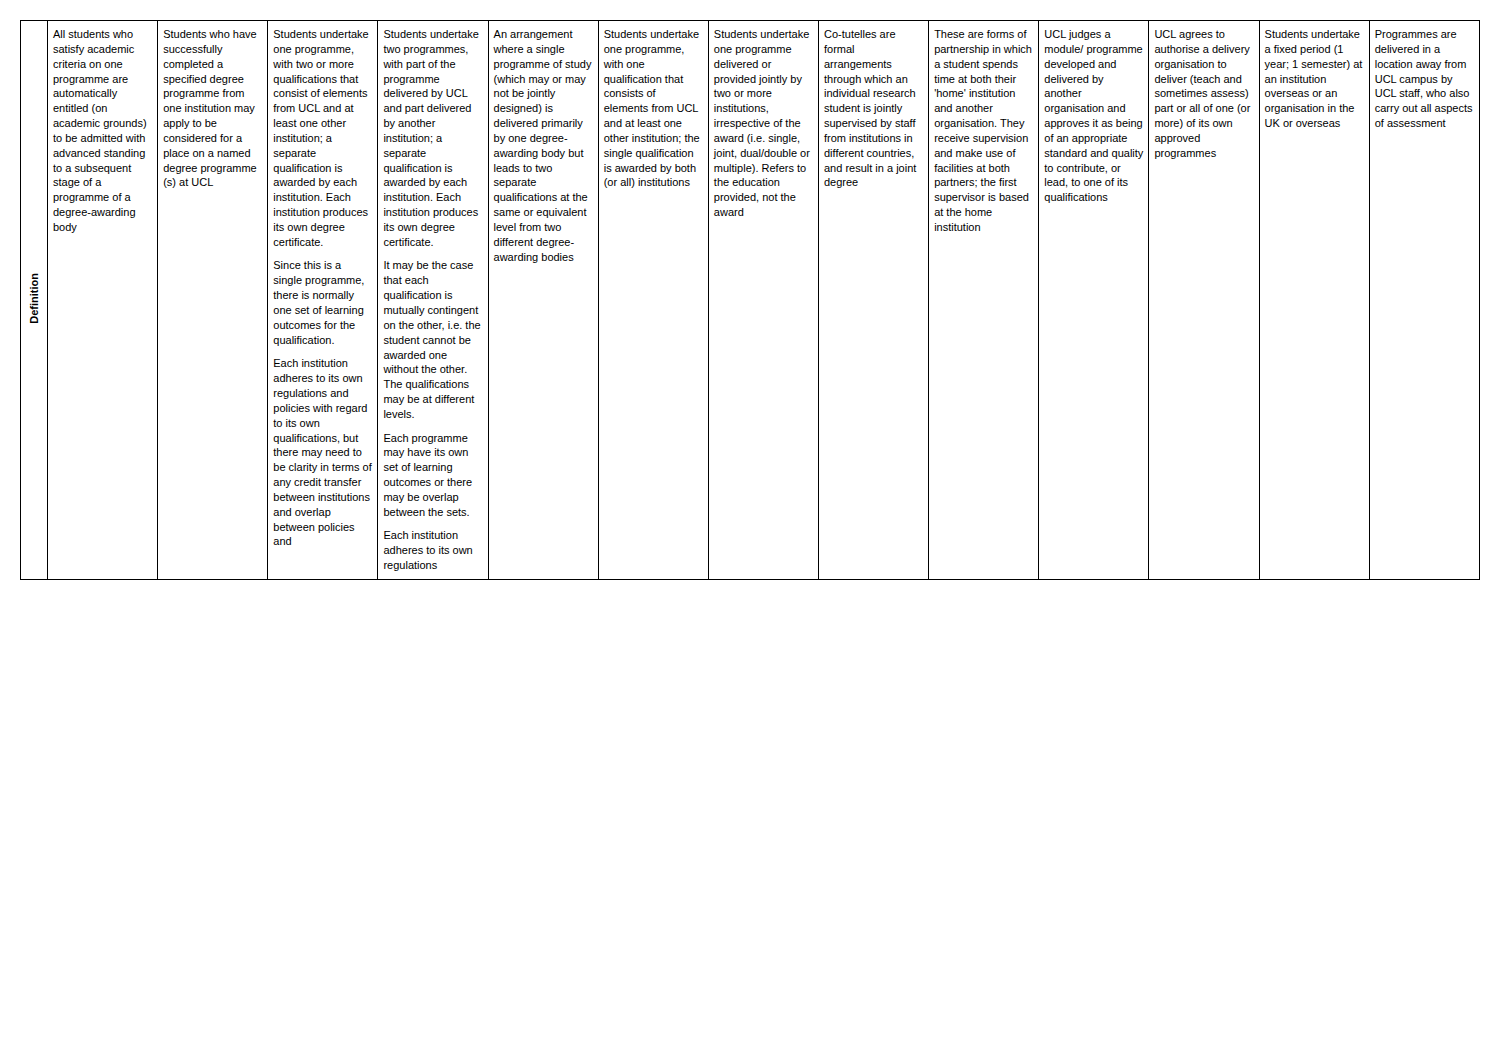| Definition | All students who satisfy academic criteria on one programme are automatically entitled (on academic grounds) to be admitted with advanced standing to a subsequent stage of a programme of a degree-awarding body | Students who have successfully completed a specified degree programme from one institution may apply to be considered for a place on a named degree programme (s) at UCL | Students undertake one programme, with two or more qualifications that consist of elements from UCL and at least one other institution; a separate qualification is awarded by each institution. Each institution produces its own degree certificate. Since this is a single programme, there is normally one set of learning outcomes for the qualification. Each institution adheres to its own regulations and policies with regard to its own qualifications, but there may need to be clarity in terms of any credit transfer between institutions and overlap between policies and | Students undertake two programmes, with part of the programme delivered by UCL and part delivered by another institution; a separate qualification is awarded by each institution. Each institution produces its own degree certificate. It may be the case that each qualification is mutually contingent on the other, i.e. the student cannot be awarded one without the other. The qualifications may be at different levels. Each programme may have its own set of learning outcomes or there may be overlap between the sets. Each institution adheres to its own regulations | An arrangement where a single programme of study (which may or may not be jointly designed) is delivered primarily by one degree-awarding body but leads to two separate qualifications at the same or equivalent level from two different degree-awarding bodies | Students undertake one programme, with one qualification that consists of elements from UCL and at least one other institution; the single qualification is awarded by both (or all) institutions | Students undertake one programme delivered or provided jointly by two or more institutions, irrespective of the award (i.e. single, joint, dual/double or multiple). Refers to the education provided, not the award | Co-tutelles are formal arrangements through which an individual research student is jointly supervised by staff from institutions in different countries, and result in a joint degree | These are forms of partnership in which a student spends time at both their 'home' institution and another organisation. They receive supervision and make use of facilities at both partners; the first supervisor is based at the home institution | UCL judges a module/ programme developed and delivered by another organisation and approves it as being of an appropriate standard and quality to contribute, or lead, to one of its qualifications | UCL agrees to authorise a delivery organisation to deliver (teach and sometimes assess) part or all of one (or more) of its own approved programmes | Students undertake a fixed period (1 year; 1 semester) at an institution overseas or an organisation in the UK or overseas | Programmes are delivered in a location away from UCL campus by UCL staff, who also carry out all aspects of assessment |